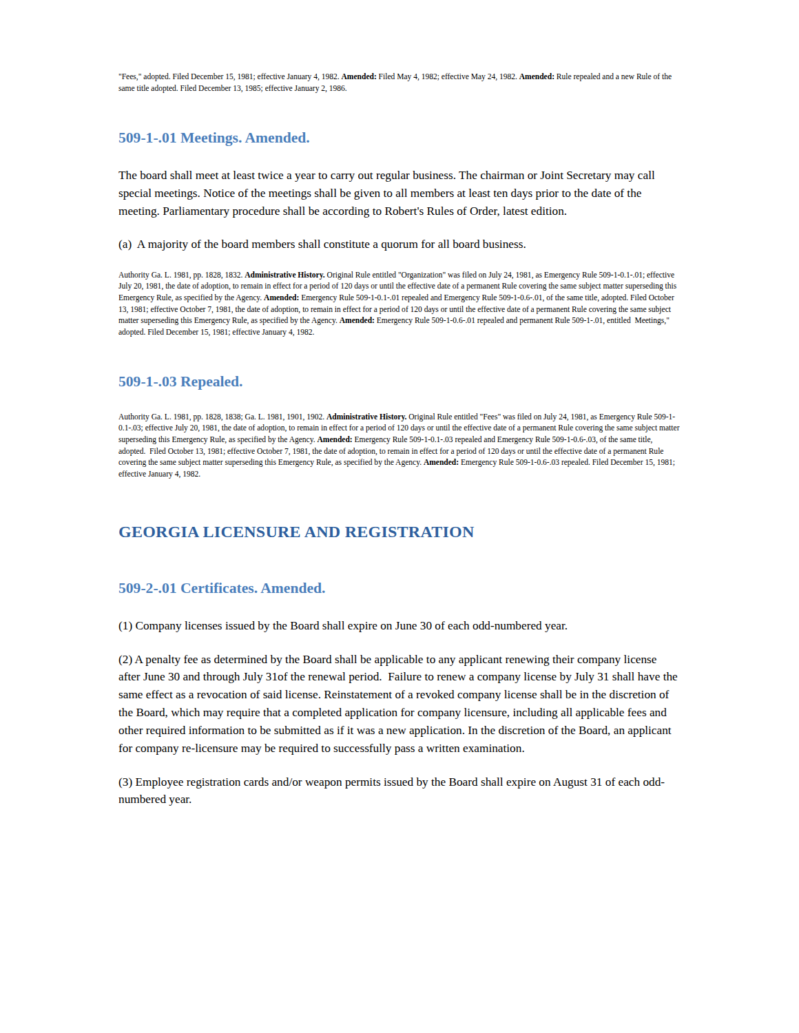"Fees," adopted. Filed December 15, 1981; effective January 4, 1982. Amended: Filed May 4, 1982; effective May 24, 1982. Amended: Rule repealed and a new Rule of the same title adopted. Filed December 13, 1985; effective January 2, 1986.
509-1-.01 Meetings. Amended.
The board shall meet at least twice a year to carry out regular business. The chairman or Joint Secretary may call special meetings. Notice of the meetings shall be given to all members at least ten days prior to the date of the meeting. Parliamentary procedure shall be according to Robert's Rules of Order, latest edition.
(a) A majority of the board members shall constitute a quorum for all board business.
Authority Ga. L. 1981, pp. 1828, 1832. Administrative History. Original Rule entitled "Organization" was filed on July 24, 1981, as Emergency Rule 509-1-0.1-.01; effective July 20, 1981, the date of adoption, to remain in effect for a period of 120 days or until the effective date of a permanent Rule covering the same subject matter superseding this Emergency Rule, as specified by the Agency. Amended: Emergency Rule 509-1-0.1-.01 repealed and Emergency Rule 509-1-0.6-.01, of the same title, adopted. Filed October 13, 1981; effective October 7, 1981, the date of adoption, to remain in effect for a period of 120 days or until the effective date of a permanent Rule covering the same subject matter superseding this Emergency Rule, as specified by the Agency. Amended: Emergency Rule 509-1-0.6-.01 repealed and permanent Rule 509-1-.01, entitled Meetings," adopted. Filed December 15, 1981; effective January 4, 1982.
509-1-.03 Repealed.
Authority Ga. L. 1981, pp. 1828, 1838; Ga. L. 1981, 1901, 1902. Administrative History. Original Rule entitled "Fees" was filed on July 24, 1981, as Emergency Rule 509-1-0.1-.03; effective July 20, 1981, the date of adoption, to remain in effect for a period of 120 days or until the effective date of a permanent Rule covering the same subject matter superseding this Emergency Rule, as specified by the Agency. Amended: Emergency Rule 509-1-0.1-.03 repealed and Emergency Rule 509-1-0.6-.03, of the same title, adopted. Filed October 13, 1981; effective October 7, 1981, the date of adoption, to remain in effect for a period of 120 days or until the effective date of a permanent Rule covering the same subject matter superseding this Emergency Rule, as specified by the Agency. Amended: Emergency Rule 509-1-0.6-.03 repealed. Filed December 15, 1981; effective January 4, 1982.
GEORGIA LICENSURE AND REGISTRATION
509-2-.01 Certificates. Amended.
(1) Company licenses issued by the Board shall expire on June 30 of each odd-numbered year.
(2) A penalty fee as determined by the Board shall be applicable to any applicant renewing their company license after June 30 and through July 31of the renewal period. Failure to renew a company license by July 31 shall have the same effect as a revocation of said license. Reinstatement of a revoked company license shall be in the discretion of the Board, which may require that a completed application for company licensure, including all applicable fees and other required information to be submitted as if it was a new application. In the discretion of the Board, an applicant for company re-licensure may be required to successfully pass a written examination.
(3) Employee registration cards and/or weapon permits issued by the Board shall expire on August 31 of each odd-numbered year.